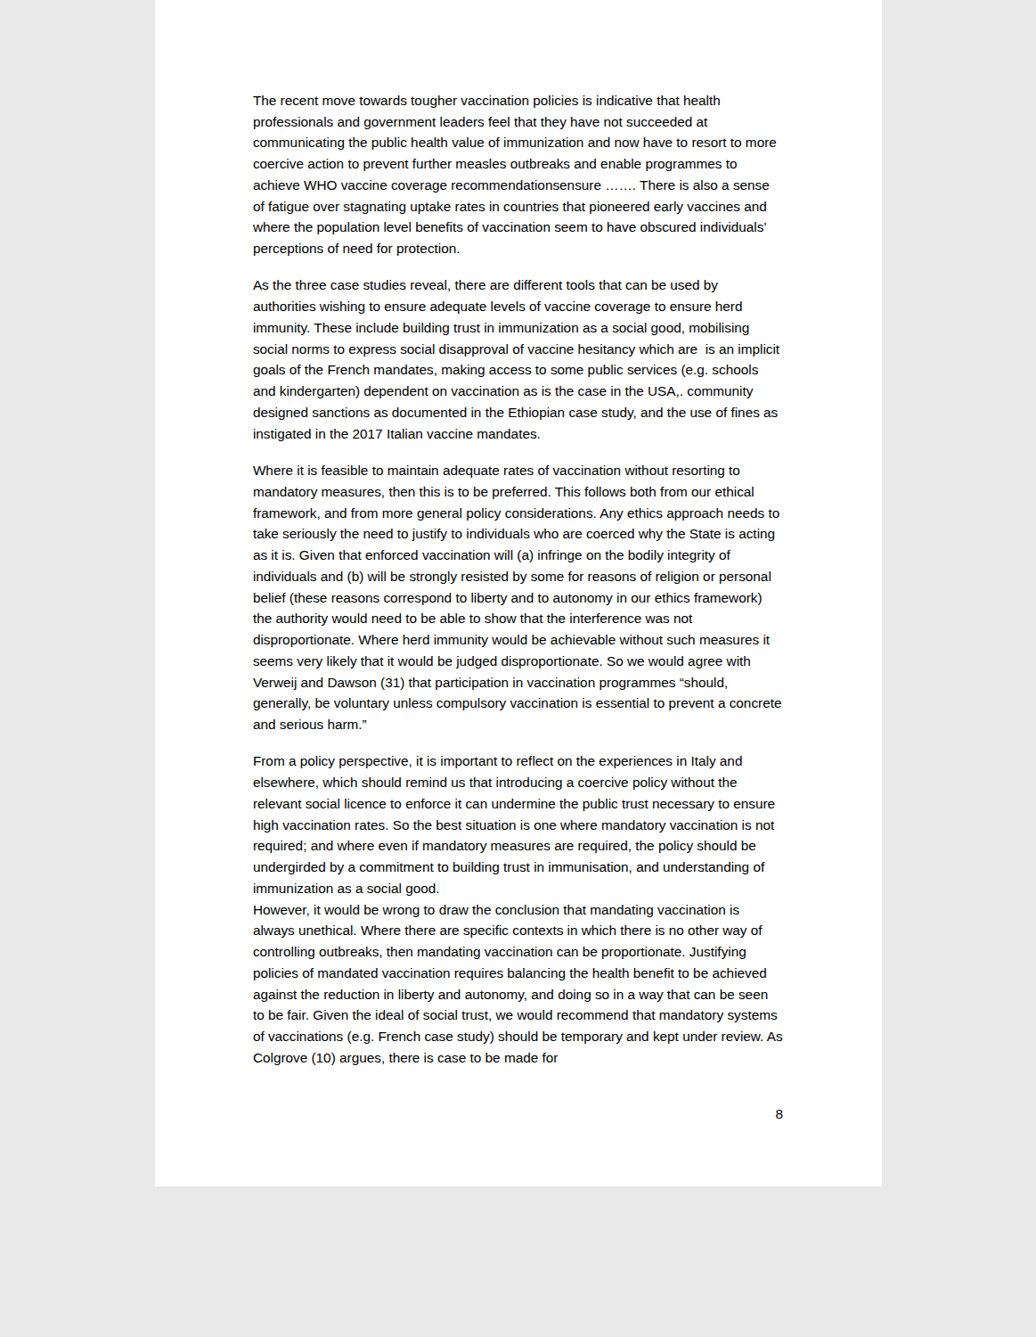The recent move towards tougher vaccination policies is indicative that health professionals and government leaders feel that they have not succeeded at communicating the public health value of immunization and now have to resort to more coercive action to prevent further measles outbreaks and enable programmes to achieve WHO vaccine coverage recommendationsensure ……. There is also a sense of fatigue over stagnating uptake rates in countries that pioneered early vaccines and where the population level benefits of vaccination seem to have obscured individuals’ perceptions of need for protection.
As the three case studies reveal, there are different tools that can be used by authorities wishing to ensure adequate levels of vaccine coverage to ensure herd immunity. These include building trust in immunization as a social good, mobilising social norms to express social disapproval of vaccine hesitancy which are is an implicit goals of the French mandates, making access to some public services (e.g. schools and kindergarten) dependent on vaccination as is the case in the USA,. community designed sanctions as documented in the Ethiopian case study, and the use of fines as instigated in the 2017 Italian vaccine mandates.
Where it is feasible to maintain adequate rates of vaccination without resorting to mandatory measures, then this is to be preferred. This follows both from our ethical framework, and from more general policy considerations. Any ethics approach needs to take seriously the need to justify to individuals who are coerced why the State is acting as it is. Given that enforced vaccination will (a) infringe on the bodily integrity of individuals and (b) will be strongly resisted by some for reasons of religion or personal belief (these reasons correspond to liberty and to autonomy in our ethics framework) the authority would need to be able to show that the interference was not disproportionate. Where herd immunity would be achievable without such measures it seems very likely that it would be judged disproportionate. So we would agree with Verweij and Dawson (31) that participation in vaccination programmes “should, generally, be voluntary unless compulsory vaccination is essential to prevent a concrete and serious harm.”
From a policy perspective, it is important to reflect on the experiences in Italy and elsewhere, which should remind us that introducing a coercive policy without the relevant social licence to enforce it can undermine the public trust necessary to ensure high vaccination rates. So the best situation is one where mandatory vaccination is not required; and where even if mandatory measures are required, the policy should be undergirded by a commitment to building trust in immunisation, and understanding of immunization as a social good.
However, it would be wrong to draw the conclusion that mandating vaccination is always unethical. Where there are specific contexts in which there is no other way of controlling outbreaks, then mandating vaccination can be proportionate. Justifying policies of mandated vaccination requires balancing the health benefit to be achieved against the reduction in liberty and autonomy, and doing so in a way that can be seen to be fair. Given the ideal of social trust, we would recommend that mandatory systems of vaccinations (e.g. French case study) should be temporary and kept under review. As Colgrove (10) argues, there is case to be made for
8